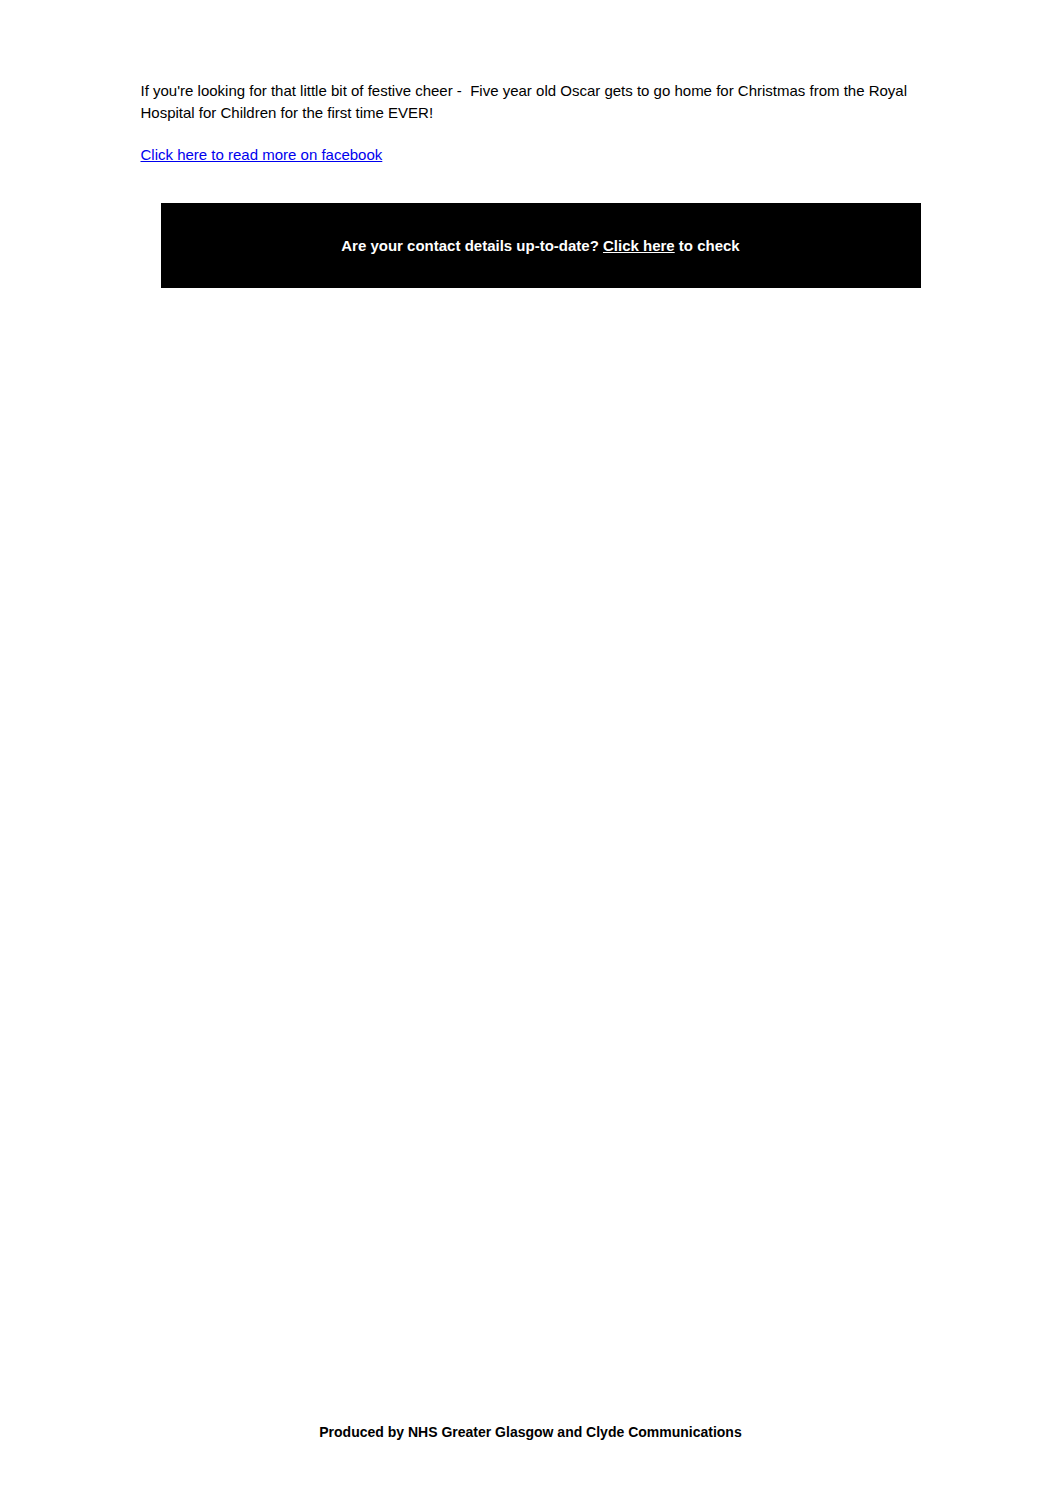If you're looking for that little bit of festive cheer - Five year old Oscar gets to go home for Christmas from the Royal Hospital for Children for the first time EVER!
Click here to read more on facebook
Are your contact details up-to-date? Click here to check
Produced by NHS Greater Glasgow and Clyde Communications